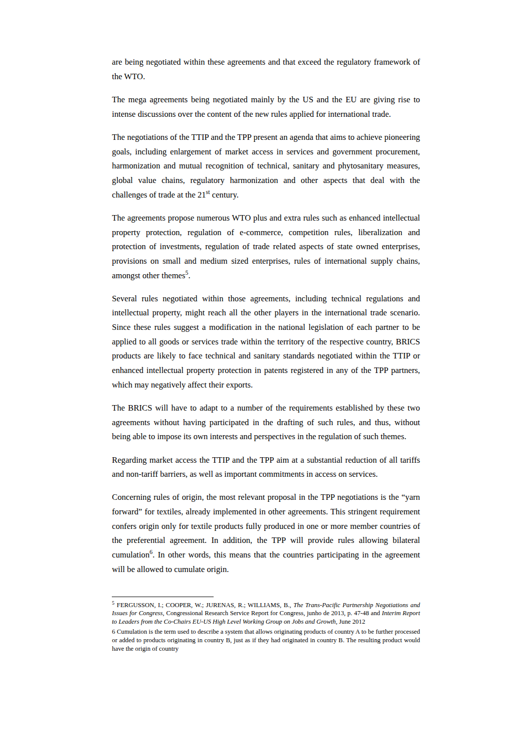are being negotiated within these agreements and that exceed the regulatory framework of the WTO.
The mega agreements being negotiated mainly by the US and the EU are giving rise to intense discussions over the content of the new rules applied for international trade.
The negotiations of the TTIP and the TPP present an agenda that aims to achieve pioneering goals, including enlargement of market access in services and government procurement, harmonization and mutual recognition of technical, sanitary and phytosanitary measures, global value chains, regulatory harmonization and other aspects that deal with the challenges of trade at the 21st century.
The agreements propose numerous WTO plus and extra rules such as enhanced intellectual property protection, regulation of e-commerce, competition rules, liberalization and protection of investments, regulation of trade related aspects of state owned enterprises, provisions on small and medium sized enterprises, rules of international supply chains, amongst other themes5.
Several rules negotiated within those agreements, including technical regulations and intellectual property, might reach all the other players in the international trade scenario. Since these rules suggest a modification in the national legislation of each partner to be applied to all goods or services trade within the territory of the respective country, BRICS products are likely to face technical and sanitary standards negotiated within the TTIP or enhanced intellectual property protection in patents registered in any of the TPP partners, which may negatively affect their exports.
The BRICS will have to adapt to a number of the requirements established by these two agreements without having participated in the drafting of such rules, and thus, without being able to impose its own interests and perspectives in the regulation of such themes.
Regarding market access the TTIP and the TPP aim at a substantial reduction of all tariffs and non-tariff barriers, as well as important commitments in access on services.
Concerning rules of origin, the most relevant proposal in the TPP negotiations is the “yarn forward” for textiles, already implemented in other agreements. This stringent requirement confers origin only for textile products fully produced in one or more member countries of the preferential agreement. In addition, the TPP will provide rules allowing bilateral cumulation6. In other words, this means that the countries participating in the agreement will be allowed to cumulate origin.
5 FERGUSSON, I.; COOPER, W.; JURENAS, R.; WILLIAMS, B., The Trans-Pacific Partnership Negotiations and Issues for Congress, Congressional Research Service Report for Congress, junho de 2013, p. 47-48 and Interim Report to Leaders from the Co-Chairs EU-US High Level Working Group on Jobs and Growth, June 2012
6 Cumulation is the term used to describe a system that allows originating products of country A to be further processed or added to products originating in country B, just as if they had originated in country B. The resulting product would have the origin of country